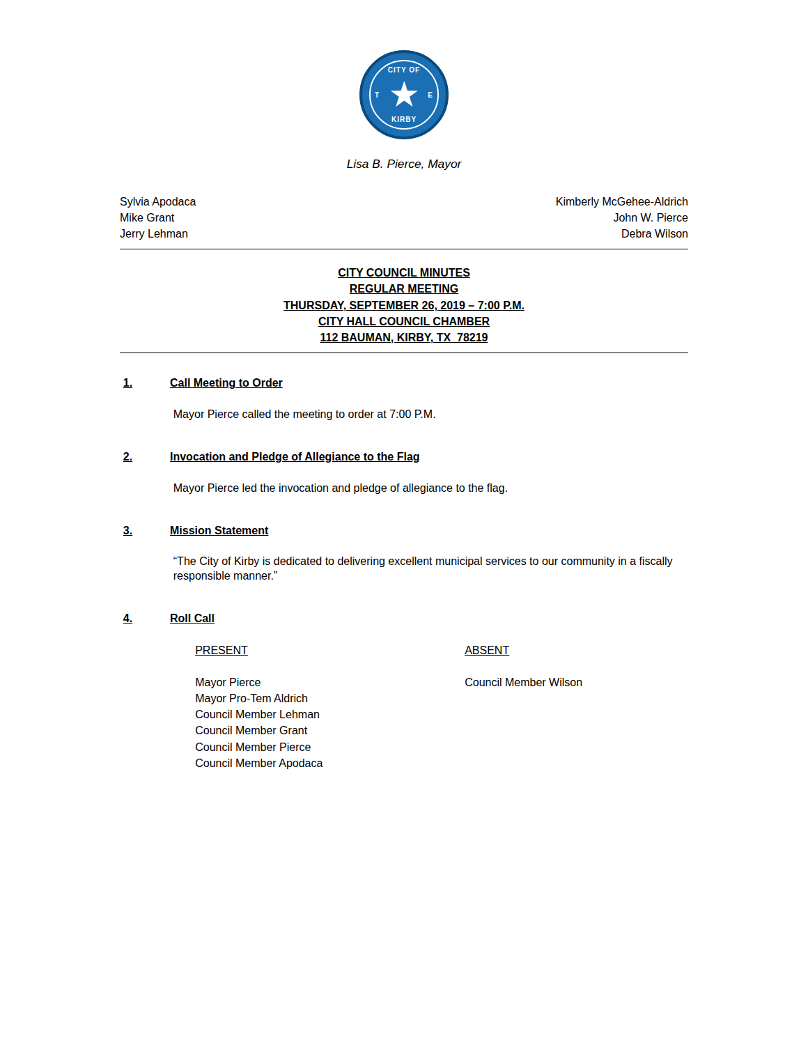CITY OF T E ★ KIRBY
Lisa B. Pierce, Mayor
| Sylvia Apodaca | Kimberly McGehee-Aldrich |
| Mike Grant | John W. Pierce |
| Jerry Lehman | Debra Wilson |
CITY COUNCIL MINUTES
REGULAR MEETING
THURSDAY, SEPTEMBER 26, 2019 – 7:00 P.M.
CITY HALL COUNCIL CHAMBER
112 BAUMAN, KIRBY, TX 78219
1.
Call Meeting to Order
Mayor Pierce called the meeting to order at 7:00 P.M.
2.
Invocation and Pledge of Allegiance to the Flag
Mayor Pierce led the invocation and pledge of allegiance to the flag.
3.
Mission Statement
“The City of Kirby is dedicated to delivering excellent municipal services to our community in a fiscally responsible manner.”
4.
Roll Call
| PRESENT | ABSENT |
| --- | --- |
| Mayor Pierce Mayor Pro-Tem Aldrich Council Member Lehman Council Member Grant Council Member Pierce Council Member Apodaca | Council Member Wilson |